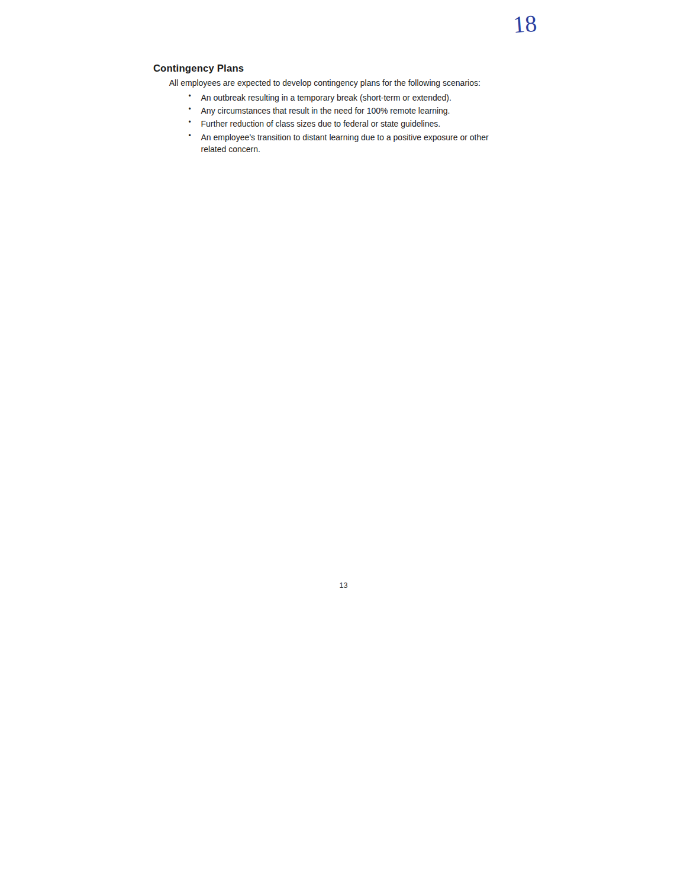18
Contingency Plans
All employees are expected to develop contingency plans for the following scenarios:
An outbreak resulting in a temporary break (short-term or extended).
Any circumstances that result in the need for 100% remote learning.
Further reduction of class sizes due to federal or state guidelines.
An employee’s transition to distant learning due to a positive exposure or other related concern.
13